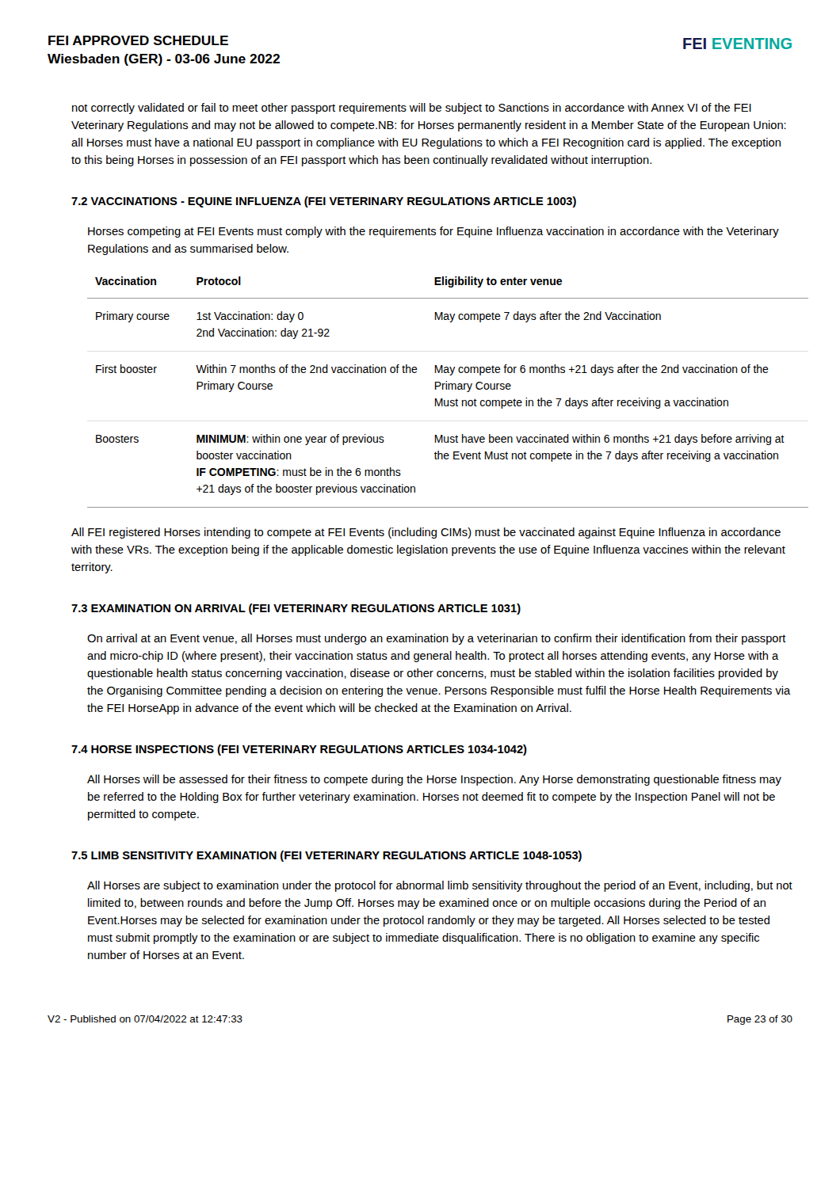FEI APPROVED SCHEDULE
Wiesbaden (GER) - 03-06 June 2022
FEI EVENTING
not correctly validated or fail to meet other passport requirements will be subject to Sanctions in accordance with Annex VI of the FEI Veterinary Regulations and may not be allowed to compete.NB: for Horses permanently resident in a Member State of the European Union: all Horses must have a national EU passport in compliance with EU Regulations to which a FEI Recognition card is applied. The exception to this being Horses in possession of an FEI passport which has been continually revalidated without interruption.
7.2 VACCINATIONS - EQUINE INFLUENZA (FEI VETERINARY REGULATIONS ARTICLE 1003)
Horses competing at FEI Events must comply with the requirements for Equine Influenza vaccination in accordance with the Veterinary Regulations and as summarised below.
| Vaccination | Protocol | Eligibility to enter venue |
| --- | --- | --- |
| Primary course | 1st Vaccination: day 0 2nd Vaccination: day 21-92 | May compete 7 days after the 2nd Vaccination |
| First booster | Within 7 months of the 2nd vaccination of the Primary Course | May compete for 6 months +21 days after the 2nd vaccination of the Primary Course Must not compete in the 7 days after receiving a vaccination |
| Boosters | MINIMUM : within one year of previous booster vaccination IF COMPETING : must be in the 6 months +21 days of the booster previous vaccination | Must have been vaccinated within 6 months +21 days before arriving at the Event Must not compete in the 7 days after receiving a vaccination |
All FEI registered Horses intending to compete at FEI Events (including CIMs) must be vaccinated against Equine Influenza in accordance with these VRs. The exception being if the applicable domestic legislation prevents the use of Equine Influenza vaccines within the relevant territory.
7.3 EXAMINATION ON ARRIVAL (FEI VETERINARY REGULATIONS ARTICLE 1031)
On arrival at an Event venue, all Horses must undergo an examination by a veterinarian to confirm their identification from their passport and micro-chip ID (where present), their vaccination status and general health. To protect all horses attending events, any Horse with a questionable health status concerning vaccination, disease or other concerns, must be stabled within the isolation facilities provided by the Organising Committee pending a decision on entering the venue. Persons Responsible must fulfil the Horse Health Requirements via the FEI HorseApp in advance of the event which will be checked at the Examination on Arrival.
7.4 HORSE INSPECTIONS (FEI VETERINARY REGULATIONS ARTICLES 1034-1042)
All Horses will be assessed for their fitness to compete during the Horse Inspection. Any Horse demonstrating questionable fitness may be referred to the Holding Box for further veterinary examination. Horses not deemed fit to compete by the Inspection Panel will not be permitted to compete.
7.5 LIMB SENSITIVITY EXAMINATION (FEI VETERINARY REGULATIONS ARTICLE 1048-1053)
All Horses are subject to examination under the protocol for abnormal limb sensitivity throughout the period of an Event, including, but not limited to, between rounds and before the Jump Off. Horses may be examined once or on multiple occasions during the Period of an Event.Horses may be selected for examination under the protocol randomly or they may be targeted. All Horses selected to be tested must submit promptly to the examination or are subject to immediate disqualification. There is no obligation to examine any specific number of Horses at an Event.
V2 - Published on 07/04/2022 at 12:47:33
Page 23 of 30